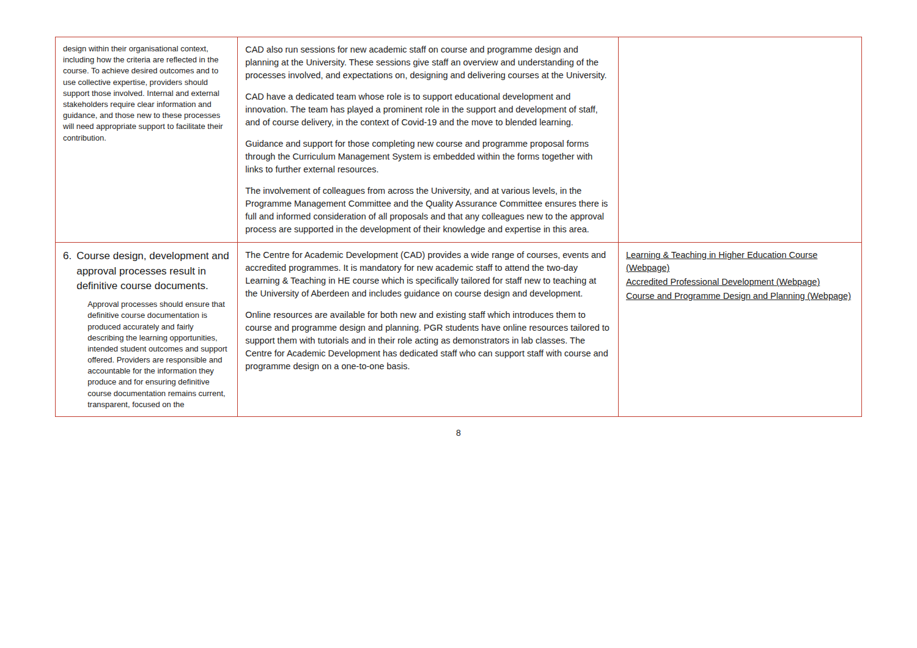| design within their organisational context, including how the criteria are reflected in the course. To achieve desired outcomes and to use collective expertise, providers should support those involved. Internal and external stakeholders require clear information and guidance, and those new to these processes will need appropriate support to facilitate their contribution. | CAD also run sessions for new academic staff on course and programme design and planning at the University. These sessions give staff an overview and understanding of the processes involved, and expectations on, designing and delivering courses at the University. CAD have a dedicated team whose role is to support educational development and innovation. The team has played a prominent role in the support and development of staff, and of course delivery, in the context of Covid-19 and the move to blended learning. Guidance and support for those completing new course and programme proposal forms through the Curriculum Management System is embedded within the forms together with links to further external resources. The involvement of colleagues from across the University, and at various levels, in the Programme Management Committee and the Quality Assurance Committee ensures there is full and informed consideration of all proposals and that any colleagues new to the approval process are supported in the development of their knowledge and expertise in this area. | |
| 6. Course design, development and approval processes result in definitive course documents. Approval processes should ensure that definitive course documentation is produced accurately and fairly describing the learning opportunities, intended student outcomes and support offered. Providers are responsible and accountable for the information they produce and for ensuring definitive course documentation remains current, transparent, focused on the | The Centre for Academic Development (CAD) provides a wide range of courses, events and accredited programmes. It is mandatory for new academic staff to attend the two-day Learning & Teaching in HE course which is specifically tailored for staff new to teaching at the University of Aberdeen and includes guidance on course design and development. Online resources are available for both new and existing staff which introduces them to course and programme design and planning. PGR students have online resources tailored to support them with tutorials and in their role acting as demonstrators in lab classes. The Centre for Academic Development has dedicated staff who can support staff with course and programme design on a one-to-one basis. | Learning & Teaching in Higher Education Course (Webpage) Accredited Professional Development (Webpage) Course and Programme Design and Planning (Webpage) |
8